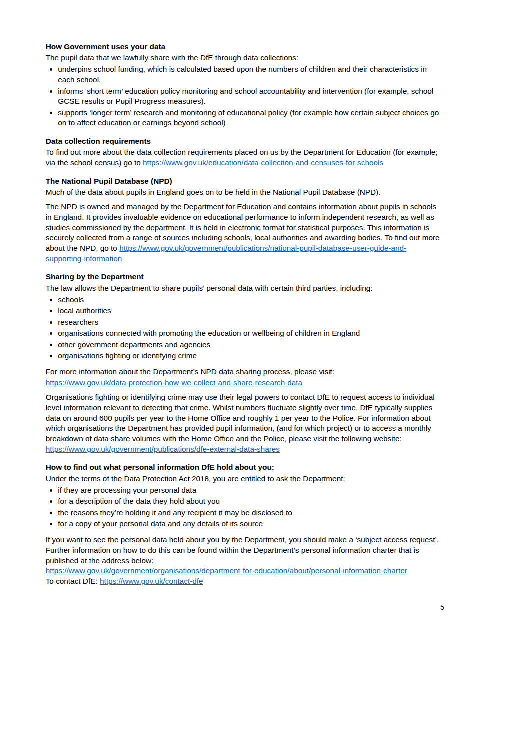How Government uses your data
The pupil data that we lawfully share with the DfE through data collections:
underpins school funding, which is calculated based upon the numbers of children and their characteristics in each school.
informs ‘short term’ education policy monitoring and school accountability and intervention (for example, school GCSE results or Pupil Progress measures).
supports ‘longer term’ research and monitoring of educational policy (for example how certain subject choices go on to affect education or earnings beyond school)
Data collection requirements
To find out more about the data collection requirements placed on us by the Department for Education (for example; via the school census) go to https://www.gov.uk/education/data-collection-and-censuses-for-schools
The National Pupil Database (NPD)
Much of the data about pupils in England goes on to be held in the National Pupil Database (NPD).
The NPD is owned and managed by the Department for Education and contains information about pupils in schools in England. It provides invaluable evidence on educational performance to inform independent research, as well as studies commissioned by the department. It is held in electronic format for statistical purposes. This information is securely collected from a range of sources including schools, local authorities and awarding bodies. To find out more about the NPD, go to https://www.gov.uk/government/publications/national-pupil-database-user-guide-and-supporting-information
Sharing by the Department
The law allows the Department to share pupils’ personal data with certain third parties, including:
schools
local authorities
researchers
organisations connected with promoting the education or wellbeing of children in England
other government departments and agencies
organisations fighting or identifying crime
For more information about the Department’s NPD data sharing process, please visit:
https://www.gov.uk/data-protection-how-we-collect-and-share-research-data
Organisations fighting or identifying crime may use their legal powers to contact DfE to request access to individual level information relevant to detecting that crime. Whilst numbers fluctuate slightly over time, DfE typically supplies data on around 600 pupils per year to the Home Office and roughly 1 per year to the Police. For information about which organisations the Department has provided pupil information, (and for which project) or to access a monthly breakdown of data share volumes with the Home Office and the Police, please visit the following website:
https://www.gov.uk/government/publications/dfe-external-data-shares
How to find out what personal information DfE hold about you:
Under the terms of the Data Protection Act 2018, you are entitled to ask the Department:
if they are processing your personal data
for a description of the data they hold about you
the reasons they’re holding it and any recipient it may be disclosed to
for a copy of your personal data and any details of its source
If you want to see the personal data held about you by the Department, you should make a ‘subject access request’. Further information on how to do this can be found within the Department’s personal information charter that is published at the address below:
https://www.gov.uk/government/organisations/department-for-education/about/personal-information-charter
To contact DfE: https://www.gov.uk/contact-dfe
5